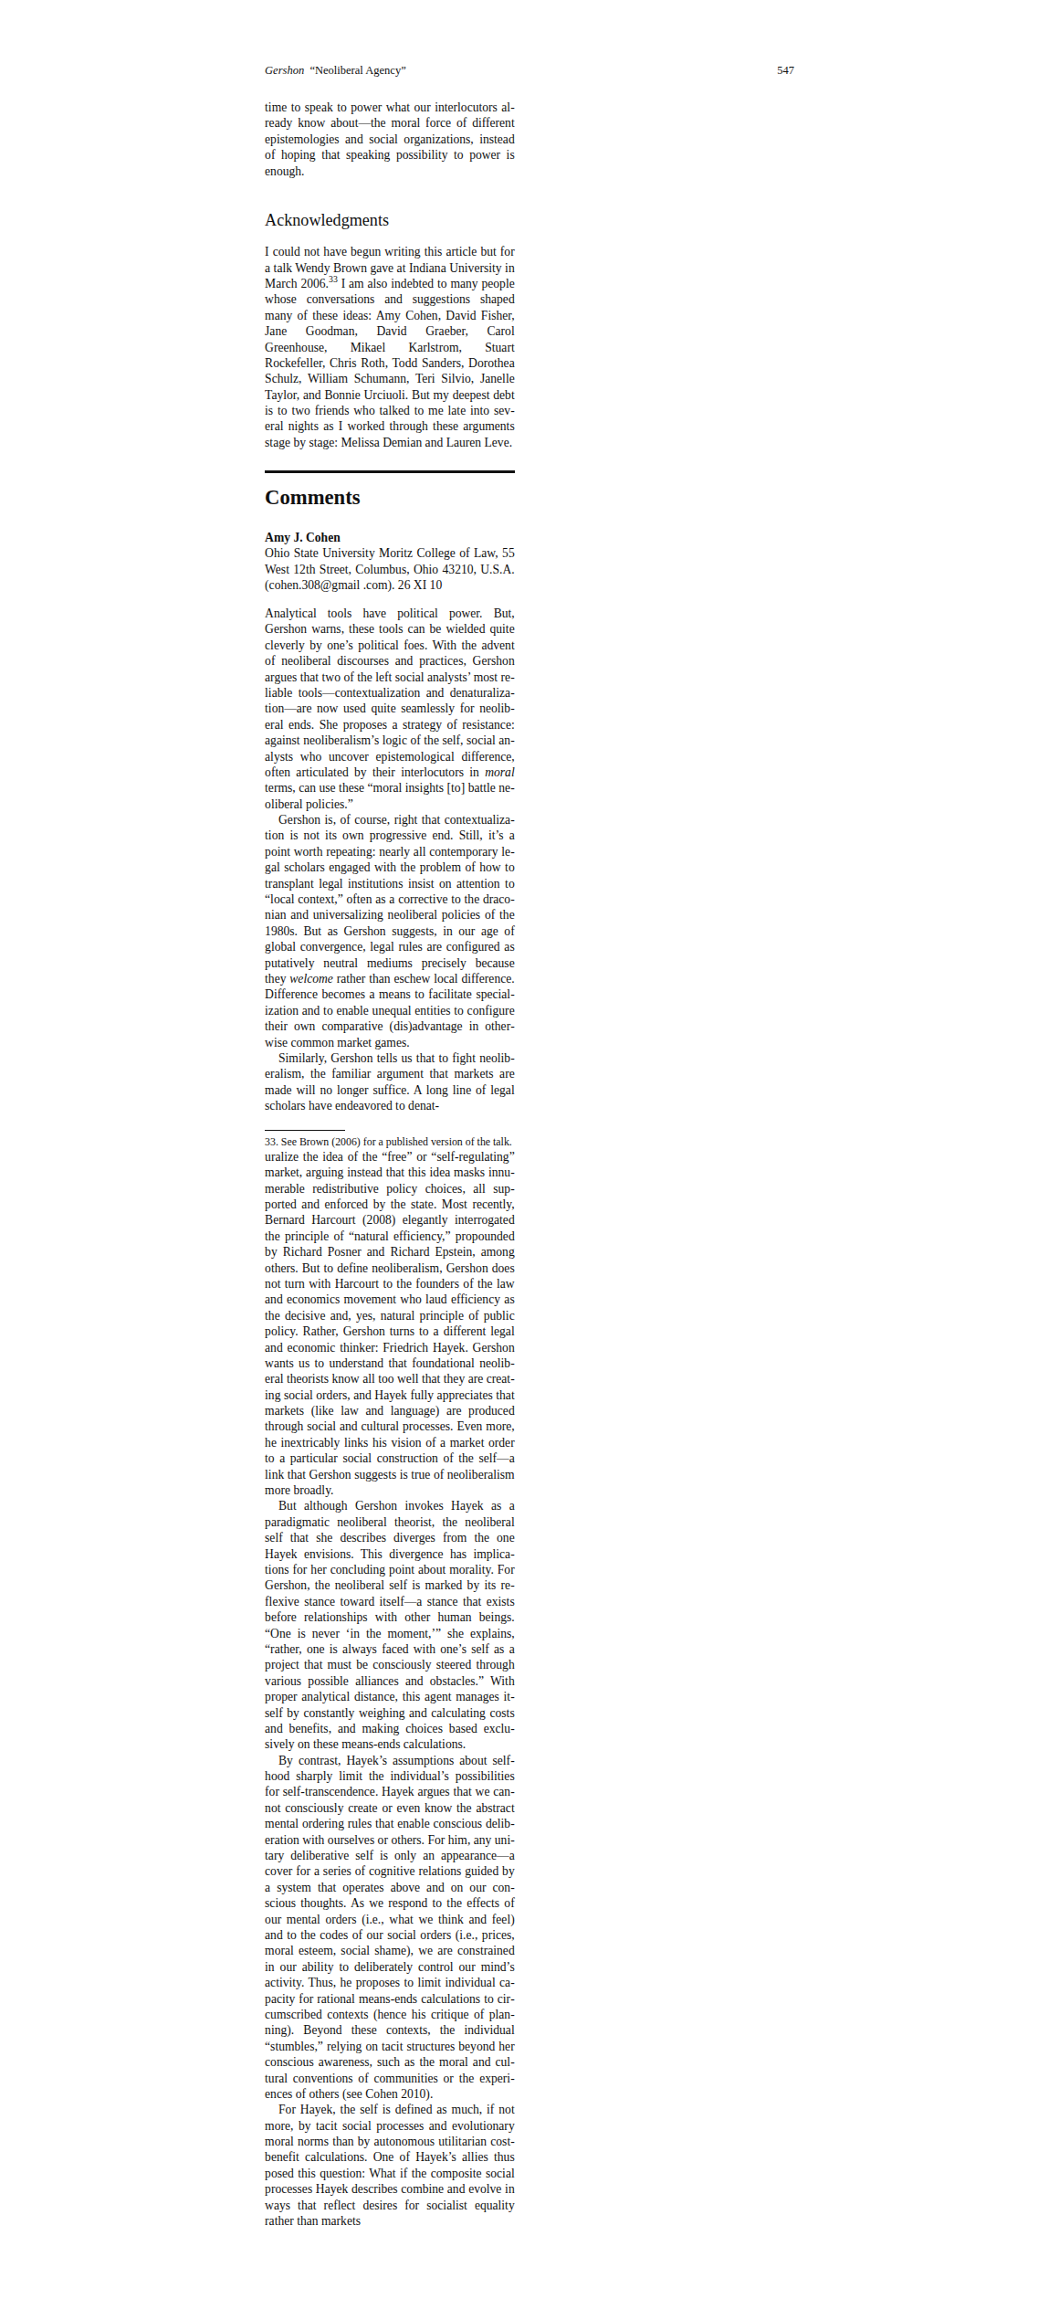Gershon “Neoliberal Agency”
547
time to speak to power what our interlocutors already know about—the moral force of different epistemologies and social organizations, instead of hoping that speaking possibility to power is enough.
Acknowledgments
I could not have begun writing this article but for a talk Wendy Brown gave at Indiana University in March 2006.33 I am also indebted to many people whose conversations and suggestions shaped many of these ideas: Amy Cohen, David Fisher, Jane Goodman, David Graeber, Carol Greenhouse, Mikael Karlstrom, Stuart Rockefeller, Chris Roth, Todd Sanders, Dorothea Schulz, William Schumann, Teri Silvio, Janelle Taylor, and Bonnie Urciuoli. But my deepest debt is to two friends who talked to me late into several nights as I worked through these arguments stage by stage: Melissa Demian and Lauren Leve.
Comments
Amy J. Cohen
Ohio State University Moritz College of Law, 55 West 12th Street, Columbus, Ohio 43210, U.S.A. (cohen.308@gmail .com). 26 XI 10
Analytical tools have political power. But, Gershon warns, these tools can be wielded quite cleverly by one’s political foes. With the advent of neoliberal discourses and practices, Gershon argues that two of the left social analysts’ most reliable tools—contextualization and denaturalization—are now used quite seamlessly for neoliberal ends. She proposes a strategy of resistance: against neoliberalism’s logic of the self, social analysts who uncover epistemological difference, often articulated by their interlocutors in moral terms, can use these “moral insights [to] battle neoliberal policies.”
Gershon is, of course, right that contextualization is not its own progressive end. Still, it’s a point worth repeating: nearly all contemporary legal scholars engaged with the problem of how to transplant legal institutions insist on attention to “local context,” often as a corrective to the draconian and universalizing neoliberal policies of the 1980s. But as Gershon suggests, in our age of global convergence, legal rules are configured as putatively neutral mediums precisely because they welcome rather than eschew local difference. Difference becomes a means to facilitate specialization and to enable unequal entities to configure their own comparative (dis)advantage in otherwise common market games.
Similarly, Gershon tells us that to fight neoliberalism, the familiar argument that markets are made will no longer suffice. A long line of legal scholars have endeavored to denat-
33. See Brown (2006) for a published version of the talk.
uralize the idea of the “free” or “self-regulating” market, arguing instead that this idea masks innumerable redistributive policy choices, all supported and enforced by the state. Most recently, Bernard Harcourt (2008) elegantly interrogated the principle of “natural efficiency,” propounded by Richard Posner and Richard Epstein, among others. But to define neoliberalism, Gershon does not turn with Harcourt to the founders of the law and economics movement who laud efficiency as the decisive and, yes, natural principle of public policy. Rather, Gershon turns to a different legal and economic thinker: Friedrich Hayek. Gershon wants us to understand that foundational neoliberal theorists know all too well that they are creating social orders, and Hayek fully appreciates that markets (like law and language) are produced through social and cultural processes. Even more, he inextricably links his vision of a market order to a particular social construction of the self—a link that Gershon suggests is true of neoliberalism more broadly.
But although Gershon invokes Hayek as a paradigmatic neoliberal theorist, the neoliberal self that she describes diverges from the one Hayek envisions. This divergence has implications for her concluding point about morality. For Gershon, the neoliberal self is marked by its reflexive stance toward itself—a stance that exists before relationships with other human beings. “One is never ‘in the moment,’” she explains, “rather, one is always faced with one’s self as a project that must be consciously steered through various possible alliances and obstacles.” With proper analytical distance, this agent manages itself by constantly weighing and calculating costs and benefits, and making choices based exclusively on these means-ends calculations.
By contrast, Hayek’s assumptions about selfhood sharply limit the individual’s possibilities for self-transcendence. Hayek argues that we cannot consciously create or even know the abstract mental ordering rules that enable conscious deliberation with ourselves or others. For him, any unitary deliberative self is only an appearance—a cover for a series of cognitive relations guided by a system that operates above and on our conscious thoughts. As we respond to the effects of our mental orders (i.e., what we think and feel) and to the codes of our social orders (i.e., prices, moral esteem, social shame), we are constrained in our ability to deliberately control our mind’s activity. Thus, he proposes to limit individual capacity for rational means-ends calculations to circumscribed contexts (hence his critique of planning). Beyond these contexts, the individual “stumbles,” relying on tacit structures beyond her conscious awareness, such as the moral and cultural conventions of communities or the experiences of others (see Cohen 2010).
For Hayek, the self is defined as much, if not more, by tacit social processes and evolutionary moral norms than by autonomous utilitarian cost-benefit calculations. One of Hayek’s allies thus posed this question: What if the composite social processes Hayek describes combine and evolve in ways that reflect desires for socialist equality rather than markets